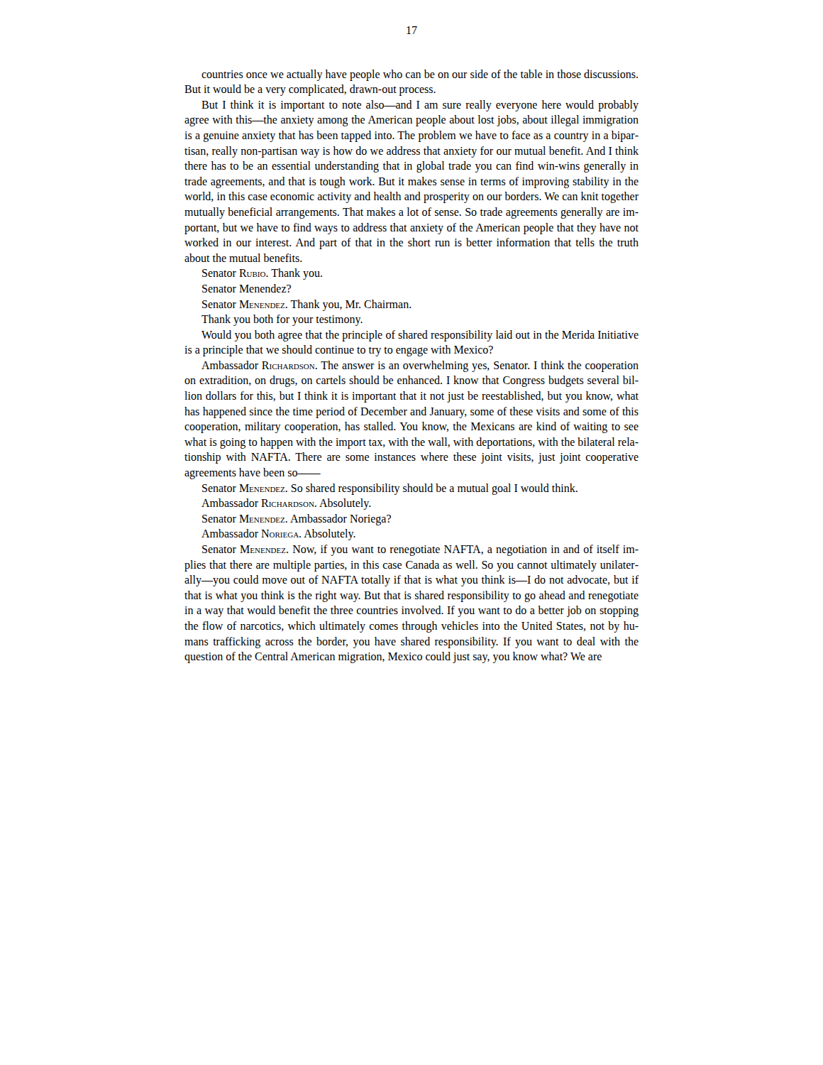17
countries once we actually have people who can be on our side of the table in those discussions. But it would be a very complicated, drawn-out process.
But I think it is important to note also—and I am sure really everyone here would probably agree with this—the anxiety among the American people about lost jobs, about illegal immigration is a genuine anxiety that has been tapped into. The problem we have to face as a country in a bipartisan, really non-partisan way is how do we address that anxiety for our mutual benefit. And I think there has to be an essential understanding that in global trade you can find win-wins generally in trade agreements, and that is tough work. But it makes sense in terms of improving stability in the world, in this case economic activity and health and prosperity on our borders. We can knit together mutually beneficial arrangements. That makes a lot of sense. So trade agreements generally are important, but we have to find ways to address that anxiety of the American people that they have not worked in our interest. And part of that in the short run is better information that tells the truth about the mutual benefits.
Senator Rubio. Thank you.
Senator Menendez?
Senator Menendez. Thank you, Mr. Chairman.
Thank you both for your testimony.
Would you both agree that the principle of shared responsibility laid out in the Merida Initiative is a principle that we should continue to try to engage with Mexico?
Ambassador Richardson. The answer is an overwhelming yes, Senator. I think the cooperation on extradition, on drugs, on cartels should be enhanced. I know that Congress budgets several billion dollars for this, but I think it is important that it not just be reestablished, but you know, what has happened since the time period of December and January, some of these visits and some of this cooperation, military cooperation, has stalled. You know, the Mexicans are kind of waiting to see what is going to happen with the import tax, with the wall, with deportations, with the bilateral relationship with NAFTA. There are some instances where these joint visits, just joint cooperative agreements have been so——
Senator Menendez. So shared responsibility should be a mutual goal I would think.
Ambassador Richardson. Absolutely.
Senator Menendez. Ambassador Noriega?
Ambassador Noriega. Absolutely.
Senator Menendez. Now, if you want to renegotiate NAFTA, a negotiation in and of itself implies that there are multiple parties, in this case Canada as well. So you cannot ultimately unilaterally—you could move out of NAFTA totally if that is what you think is—I do not advocate, but if that is what you think is the right way. But that is shared responsibility to go ahead and renegotiate in a way that would benefit the three countries involved. If you want to do a better job on stopping the flow of narcotics, which ultimately comes through vehicles into the United States, not by humans trafficking across the border, you have shared responsibility. If you want to deal with the question of the Central American migration, Mexico could just say, you know what? We are